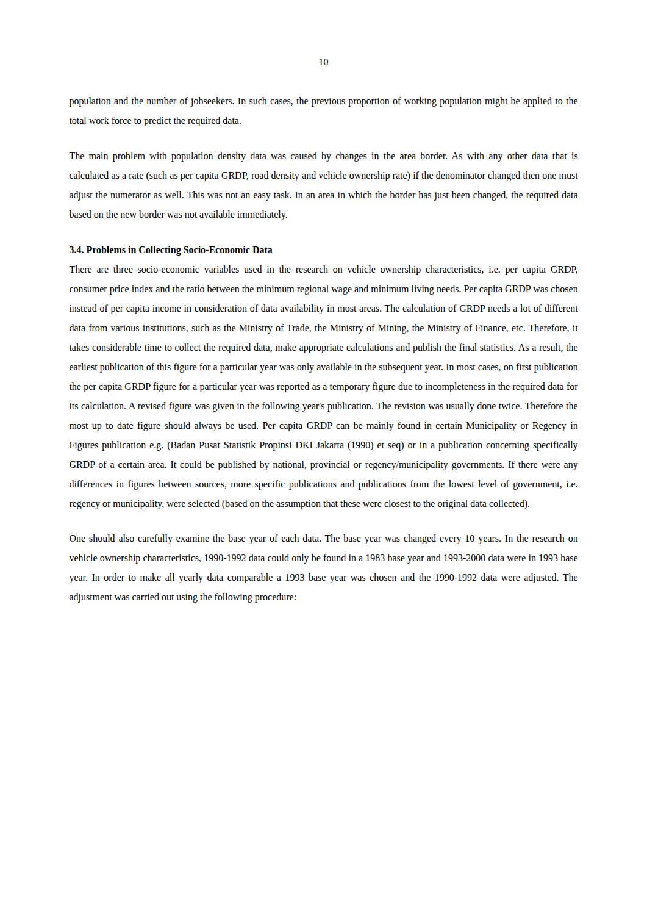10
population and the number of jobseekers. In such cases, the previous proportion of working population might be applied to the total work force to predict the required data.
The main problem with population density data was caused by changes in the area border. As with any other data that is calculated as a rate (such as per capita GRDP, road density and vehicle ownership rate) if the denominator changed then one must adjust the numerator as well. This was not an easy task. In an area in which the border has just been changed, the required data based on the new border was not available immediately.
3.4. Problems in Collecting Socio-Economic Data
There are three socio-economic variables used in the research on vehicle ownership characteristics, i.e. per capita GRDP, consumer price index and the ratio between the minimum regional wage and minimum living needs. Per capita GRDP was chosen instead of per capita income in consideration of data availability in most areas. The calculation of GRDP needs a lot of different data from various institutions, such as the Ministry of Trade, the Ministry of Mining, the Ministry of Finance, etc. Therefore, it takes considerable time to collect the required data, make appropriate calculations and publish the final statistics. As a result, the earliest publication of this figure for a particular year was only available in the subsequent year. In most cases, on first publication the per capita GRDP figure for a particular year was reported as a temporary figure due to incompleteness in the required data for its calculation. A revised figure was given in the following year's publication. The revision was usually done twice. Therefore the most up to date figure should always be used. Per capita GRDP can be mainly found in certain Municipality or Regency in Figures publication e.g. (Badan Pusat Statistik Propinsi DKI Jakarta (1990) et seq) or in a publication concerning specifically GRDP of a certain area. It could be published by national, provincial or regency/municipality governments. If there were any differences in figures between sources, more specific publications and publications from the lowest level of government, i.e. regency or municipality, were selected (based on the assumption that these were closest to the original data collected).
One should also carefully examine the base year of each data. The base year was changed every 10 years. In the research on vehicle ownership characteristics, 1990-1992 data could only be found in a 1983 base year and 1993-2000 data were in 1993 base year. In order to make all yearly data comparable a 1993 base year was chosen and the 1990-1992 data were adjusted. The adjustment was carried out using the following procedure: